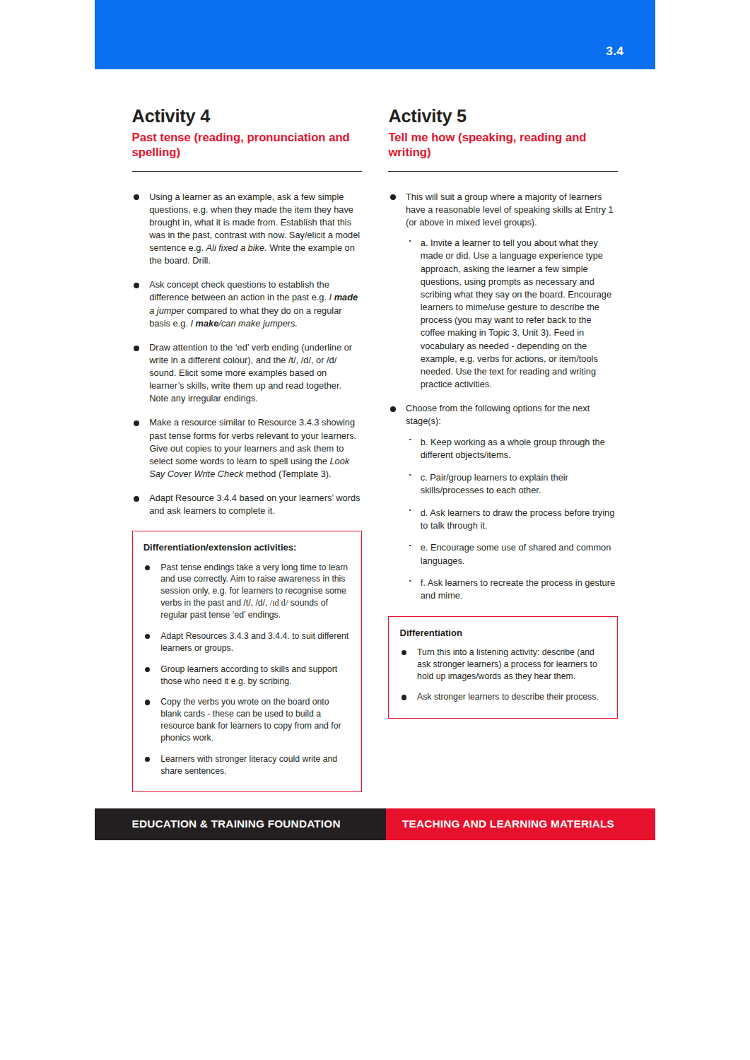3.4
Activity 4
Past tense (reading, pronunciation and spelling)
Using a learner as an example, ask a few simple questions, e.g. when they made the item they have brought in, what it is made from. Establish that this was in the past, contrast with now. Say/elicit a model sentence e.g. Ali fixed a bike. Write the example on the board. Drill.
Ask concept check questions to establish the difference between an action in the past e.g. I made a jumper compared to what they do on a regular basis e.g. I make/can make jumpers.
Draw attention to the ‘ed’ verb ending (underline or write in a different colour), and the /t/, /d/, or /d/ sound. Elicit some more examples based on learner’s skills, write them up and read together. Note any irregular endings.
Make a resource similar to Resource 3.4.3 showing past tense forms for verbs relevant to your learners. Give out copies to your learners and ask them to select some words to learn to spell using the Look Say Cover Write Check method (Template 3).
Adapt Resource 3.4.4 based on your learners’ words and ask learners to complete it.
Differentiation/extension activities:
Past tense endings take a very long time to learn and use correctly. Aim to raise awareness in this session only, e.g. for learners to recognise some verbs in the past and /t/, /d/, /ɪd d/ sounds of regular past tense ‘ed’ endings.
Adapt Resources 3.4.3 and 3.4.4. to suit different learners or groups.
Group learners according to skills and support those who need it e.g. by scribing.
Copy the verbs you wrote on the board onto blank cards - these can be used to build a resource bank for learners to copy from and for phonics work.
Learners with stronger literacy could write and share sentences.
Activity 5
Tell me how (speaking, reading and writing)
This will suit a group where a majority of learners have a reasonable level of speaking skills at Entry 1 (or above in mixed level groups).
a. Invite a learner to tell you about what they made or did. Use a language experience type approach, asking the learner a few simple questions, using prompts as necessary and scribing what they say on the board. Encourage learners to mime/use gesture to describe the process (you may want to refer back to the coffee making in Topic 3, Unit 3). Feed in vocabulary as needed - depending on the example, e.g. verbs for actions, or item/tools needed. Use the text for reading and writing practice activities.
Choose from the following options for the next stage(s):
b. Keep working as a whole group through the different objects/items.
c. Pair/group learners to explain their skills/processes to each other.
d. Ask learners to draw the process before trying to talk through it.
e. Encourage some use of shared and common languages.
f. Ask learners to recreate the process in gesture and mime.
Differentiation
Turn this into a listening activity: describe (and ask stronger learners) a process for learners to hold up images/words as they hear them.
Ask stronger learners to describe their process.
EDUCATION & TRAINING FOUNDATION
TEACHING AND LEARNING MATERIALS